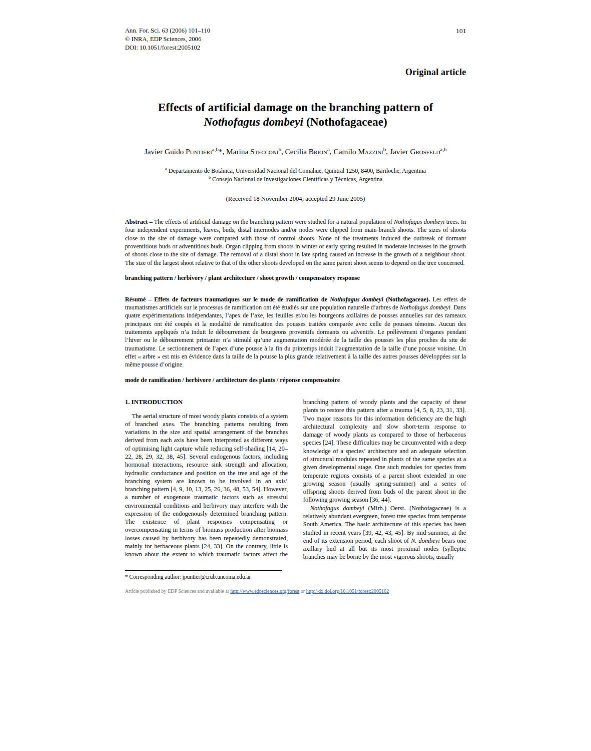Ann. For. Sci. 63 (2006) 101–110
© INRA, EDP Sciences, 2006
DOI: 10.1051/forest:2005102
101
Original article
Effects of artificial damage on the branching pattern of Nothofagus dombeyi (Nothofagaceae)
Javier Guido Puntieria,b*, Marina Stecconib, Cecilia Briona, Camilo Mazzinib, Javier Grosfelda,b
a Departamento de Botánica, Universidad Nacional del Comahue, Quintral 1250, 8400, Bariloche, Argentina
b Consejo Nacional de Investigaciones Científicas y Técnicas, Argentina
(Received 18 November 2004; accepted 29 June 2005)
Abstract – The effects of artificial damage on the branching pattern were studied for a natural population of Nothofagus dombeyi trees. In four independent experiments, leaves, buds, distal internodes and/or nodes were clipped from main-branch shoots. The sizes of shoots close to the site of damage were compared with those of control shoots. None of the treatments induced the outbreak of dormant proventitious buds or adventitious buds. Organ clipping from shoots in winter or early spring resulted in moderate increases in the growth of shoots close to the site of damage. The removal of a distal shoot in late spring caused an increase in the growth of a neighbour shoot. The size of the largest shoot relative to that of the other shoots developed on the same parent shoot seems to depend on the tree concerned.
branching pattern / herbivory / plant architecture / shoot growth / compensatory response
Résumé – Effets de facteurs traumatiques sur le mode de ramification de Nothofagus dombeyi (Nothofagaceae). Les effets de traumatismes artificiels sur le processus de ramification ont été étudiés sur une population naturelle d’arbres de Nothofagus dombeyi. Dans quatre expérimentations indépendantes, l’apex de l’axe, les feuilles et/ou les bourgeons axillaires de pousses annuelles sur des rameaux principaux ont été coupés et la modalité de ramification des pousses traitées comparée avec celle de pousses témoins. Aucun des traitements appliqués n’a induit le débourrement de bourgeons proventifs dormants ou adventifs. Le prélèvement d’organes pendant l’hiver ou le débourrement printanier n’a stimulé qu’une augmentation modérée de la taille des pousses les plus proches du site de traumatisme. Le sectionnement de l’apex d’une pousse à la fin du printemps induit l’augmentation de la taille d’une pousse voisine. Un effet « arbre » est mis en évidence dans la taille de la pousse la plus grande relativement à la taille des autres pousses développées sur la même pousse d’origine.
mode de ramification / herbivore / architecture des plants / réponse compensatoire
1. INTRODUCTION
The aerial structure of most woody plants consists of a system of branched axes. The branching patterns resulting from variations in the size and spatial arrangement of the branches derived from each axis have been interpreted as different ways of optimising light capture while reducing self-shading [14, 20–22, 28, 29, 32, 38, 45]. Several endogenous factors, including hormonal interactions, resource sink strength and allocation, hydraulic conductance and position on the tree and age of the branching system are known to be involved in an axis’ branching pattern [4, 9, 10, 13, 25, 26, 36, 48, 53, 54]. However, a number of exogenous traumatic factors such as stressful environmental conditions and herbivory may interfere with the expression of the endogenously determined branching pattern. The existence of plant responses compensating or overcompensating in terms of biomass production after biomass losses caused by herbivory has been repeatedly demonstrated, mainly for herbaceous plants [24, 33]. On the contrary, little is known about the extent to which traumatic factors affect the branching pattern of woody plants and the capacity of these plants to restore this pattern after a trauma [4, 5, 8, 23, 31, 33]. Two major reasons for this information deficiency are the high architectural complexity and slow short-term response to damage of woody plants as compared to those of herbaceous species [24]. These difficulties may be circumvented with a deep knowledge of a species’ architecture and an adequate selection of structural modules repeated in plants of the same species at a given developmental stage. One such modules for species from temperate regions consists of a parent shoot extended in one growing season (usually spring-summer) and a series of offspring shoots derived from buds of the parent shoot in the following growing season [36, 44].
Nothofagus dombeyi (Mirb.) Oerst. (Nothofagaceae) is a relatively abundant evergreen, forest tree species from temperate South America. The basic architecture of this species has been studied in recent years [39, 42, 43, 45]. By mid-summer, at the end of its extension period, each shoot of N. dombeyi bears one axillary bud at all but its most proximal nodes (sylleptic branches may be borne by the most vigorous shoots, usually
* Corresponding author: jpuntier@crub.uncoma.edu.ar
Article published by EDP Sciences and available at http://www.edpsciences.org/forest or http://dx.doi.org/10.1051/forest:2005102